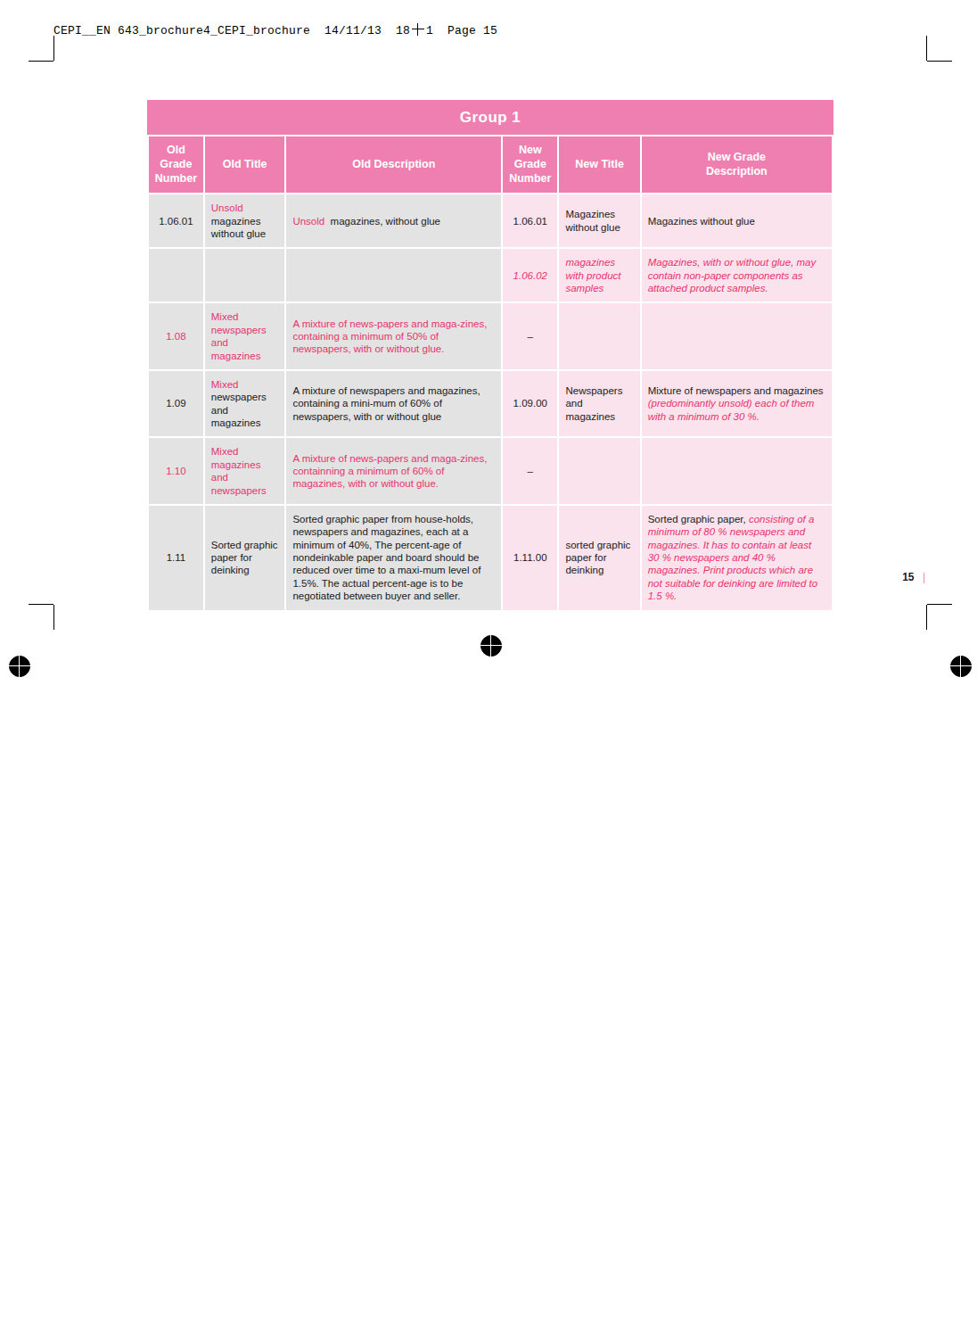CEPI__EN 643_brochure4_CEPI_brochure 14/11/13 18 1 Page 15
Group 1
| Old Grade Number | Old Title | Old Description | New Grade Number | New Title | New Grade Description |
| --- | --- | --- | --- | --- | --- |
| 1.06.01 | Unsold magazines without glue | Unsold magazines, without glue | 1.06.01 | Magazines without glue | Magazines without glue |
| | | | 1.06.02 | magazines with product samples | Magazines, with or without glue, may contain non-paper components as attached product samples. |
| 1.08 | Mixed newspapers and magazines | A mixture of news-papers and maga-zines, containing a minimum of 50% of newspapers, with or without glue. | – | | |
| 1.09 | Mixed newspapers and magazines | A mixture of newspapers and magazines, containing a mini-mum of 60% of newspapers, with or without glue | 1.09.00 | Newspapers and magazines | Mixture of newspapers and magazines (predominantly unsold) each of them with a minimum of 30 %. |
| 1.10 | Mixed magazines and newspapers | A mixture of news-papers and maga-zines, containning a minimum of 60% of magazines, with or without glue. | – | | |
| 1.11 | Sorted graphic paper for deinking | Sorted graphic paper from house-holds, newspapers and magazines, each at a minimum of 40%, The percent-age of nondeinkable paper and board should be reduced over time to a maxi-mum level of 1.5%. The actual percent-age is to be negotiated between buyer and seller. | 1.11.00 | sorted graphic paper for deinking | Sorted graphic paper, consisting of a minimum of 80 % newspapers and magazines. It has to contain at least 30 % newspapers and 40 % magazines. Print products which are not suitable for deinking are limited to 1.5 %. |
15 |